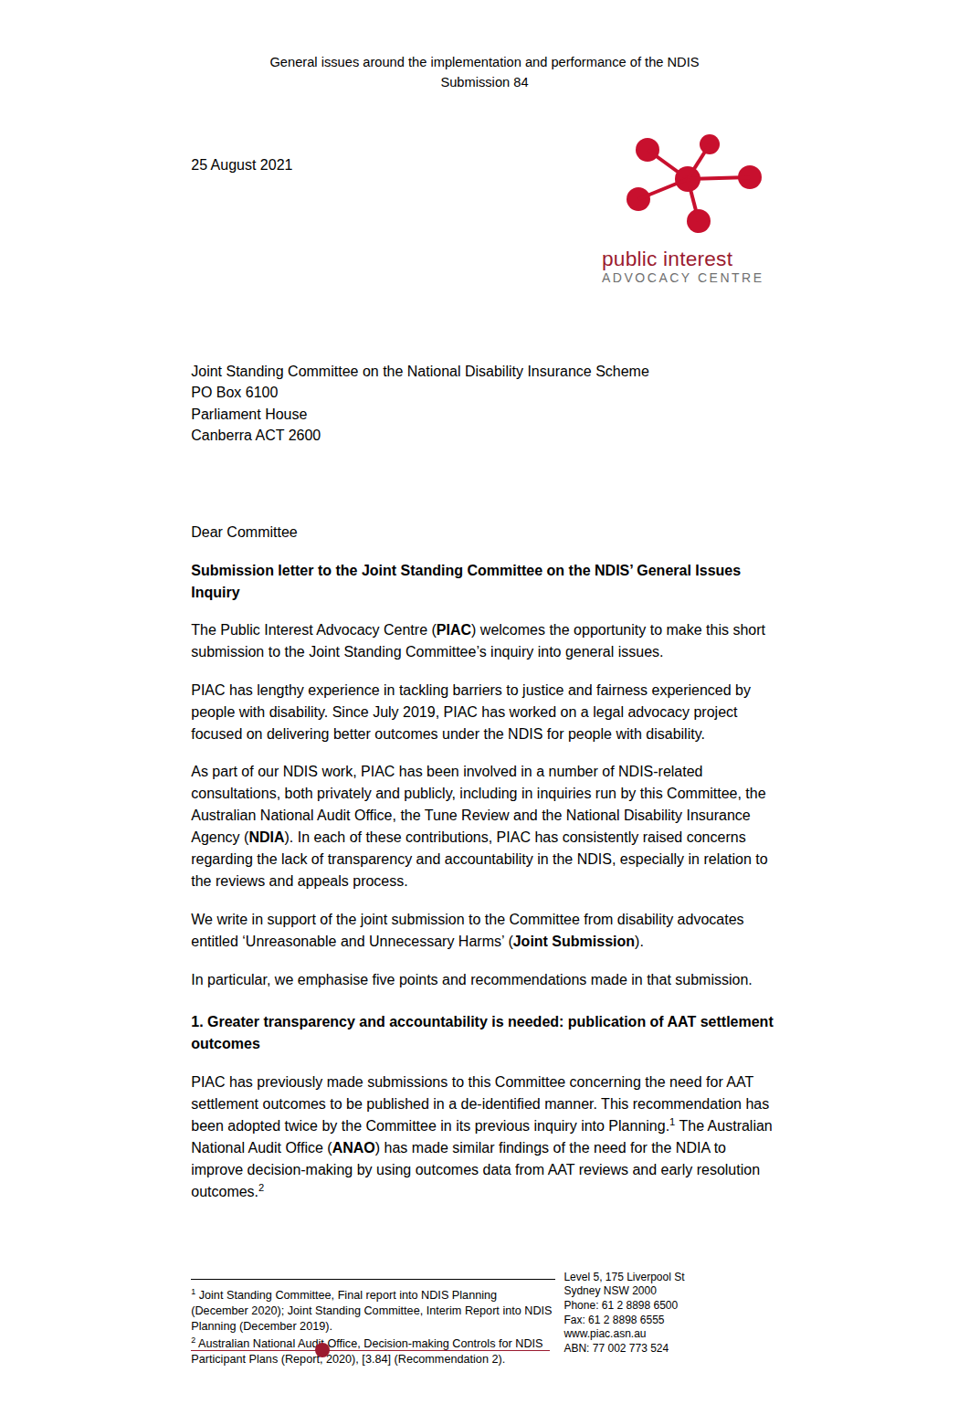General issues around the implementation and performance of the NDIS Submission 84
25 August 2021
public interest ADVOCACY CENTRE
Joint Standing Committee on the National Disability Insurance Scheme
PO Box 6100
Parliament House
Canberra ACT 2600
Dear Committee
Submission letter to the Joint Standing Committee on the NDIS’ General Issues Inquiry
The Public Interest Advocacy Centre (PIAC) welcomes the opportunity to make this short submission to the Joint Standing Committee’s inquiry into general issues.
PIAC has lengthy experience in tackling barriers to justice and fairness experienced by people with disability. Since July 2019, PIAC has worked on a legal advocacy project focused on delivering better outcomes under the NDIS for people with disability.
As part of our NDIS work, PIAC has been involved in a number of NDIS-related consultations, both privately and publicly, including in inquiries run by this Committee, the Australian National Audit Office, the Tune Review and the National Disability Insurance Agency (NDIA). In each of these contributions, PIAC has consistently raised concerns regarding the lack of transparency and accountability in the NDIS, especially in relation to the reviews and appeals process.
We write in support of the joint submission to the Committee from disability advocates entitled ‘Unreasonable and Unnecessary Harms’ (Joint Submission).
In particular, we emphasise five points and recommendations made in that submission.
1. Greater transparency and accountability is needed: publication of AAT settlement outcomes
PIAC has previously made submissions to this Committee concerning the need for AAT settlement outcomes to be published in a de-identified manner. This recommendation has been adopted twice by the Committee in its previous inquiry into Planning.1 The Australian National Audit Office (ANAO) has made similar findings of the need for the NDIA to improve decision-making by using outcomes data from AAT reviews and early resolution outcomes.2
1 Joint Standing Committee, Final report into NDIS Planning (December 2020); Joint Standing Committee, Interim Report into NDIS Planning (December 2019).
2 Australian National Audit Office, Decision-making Controls for NDIS Participant Plans (Report, 2020), [3.84] (Recommendation 2).
Level 5, 175 Liverpool St
Sydney NSW 2000
Phone: 61 2 8898 6500
Fax: 61 2 8898 6555
www.piac.asn.au
ABN: 77 002 773 524